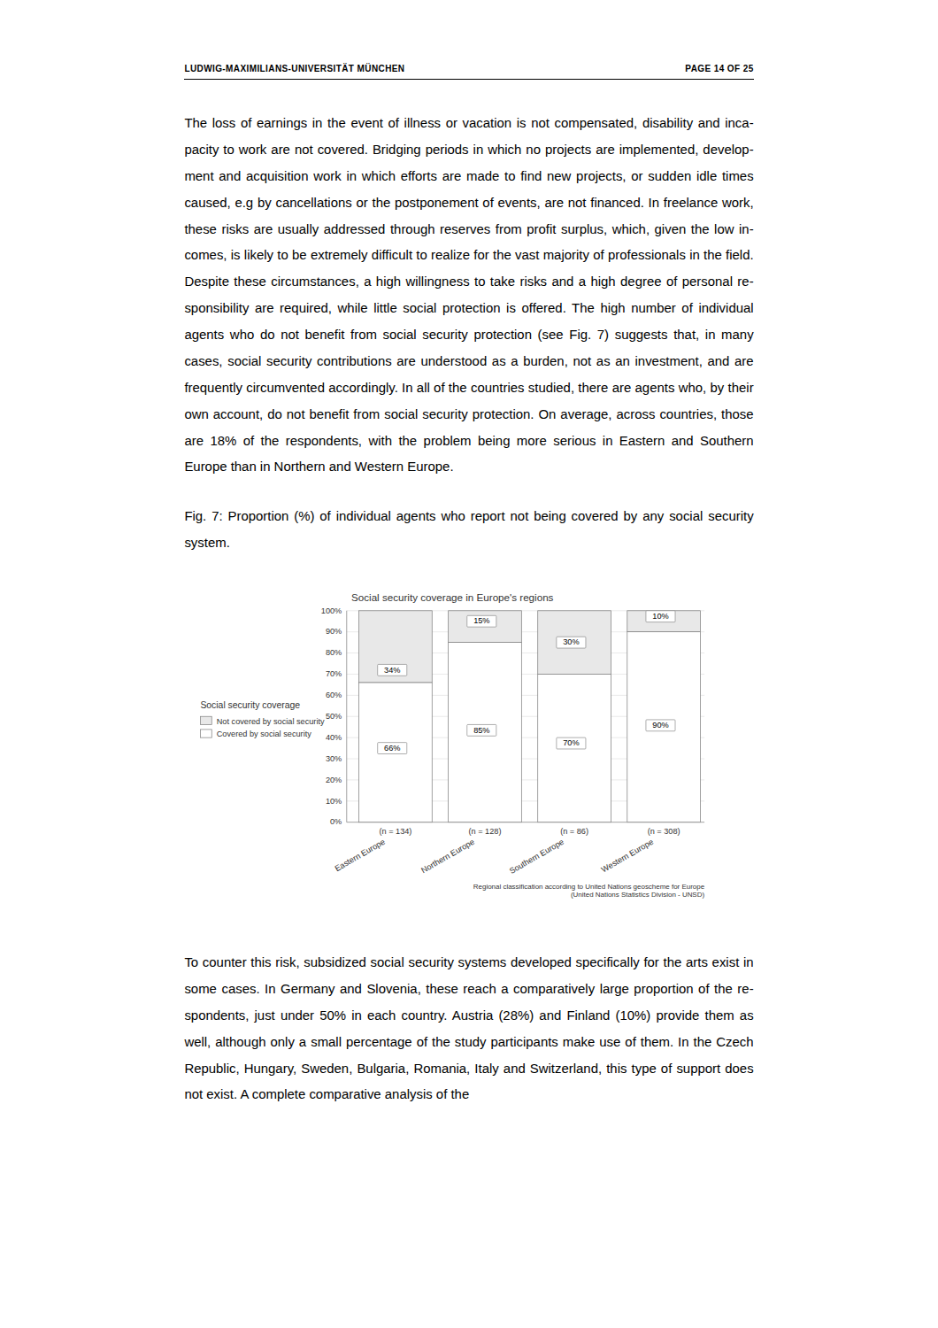Ludwig-Maximilians-Universität München
Page 14 of 25
The loss of earnings in the event of illness or vacation is not compensated, disability and incapacity to work are not covered. Bridging periods in which no projects are implemented, development and acquisition work in which efforts are made to find new projects, or sudden idle times caused, e.g by cancellations or the postponement of events, are not financed. In freelance work, these risks are usually addressed through reserves from profit surplus, which, given the low incomes, is likely to be extremely difficult to realize for the vast majority of professionals in the field. Despite these circumstances, a high willingness to take risks and a high degree of personal responsibility are required, while little social protection is offered. The high number of individual agents who do not benefit from social security protection (see Fig. 7) suggests that, in many cases, social security contributions are understood as a burden, not as an investment, and are frequently circumvented accordingly. In all of the countries studied, there are agents who, by their own account, do not benefit from social security protection. On average, across countries, those are 18% of the respondents, with the problem being more serious in Eastern and Southern Europe than in Northern and Western Europe.
Fig. 7: Proportion (%) of individual agents who report not being covered by any social security system.
Social security coverage in Europe's regions 100% 90% 80% 70% 60% 50% 40% 30% 20% 10% 0% 34% 66% 15% 85% 30% 70% 10% 90% (n = 134) (n = 128) (n = 86) (n = 308) Eastern Europe Northern Europe Southern Europe Western Europe Social security coverage Not covered by social security Covered by social security Regional classification according to United Nations geoscheme for Europe (United Nations Statistics Division - UNSD)
To counter this risk, subsidized social security systems developed specifically for the arts exist in some cases. In Germany and Slovenia, these reach a comparatively large proportion of the respondents, just under 50% in each country. Austria (28%) and Finland (10%) provide them as well, although only a small percentage of the study participants make use of them. In the Czech Republic, Hungary, Sweden, Bulgaria, Romania, Italy and Switzerland, this type of support does not exist. A complete comparative analysis of the